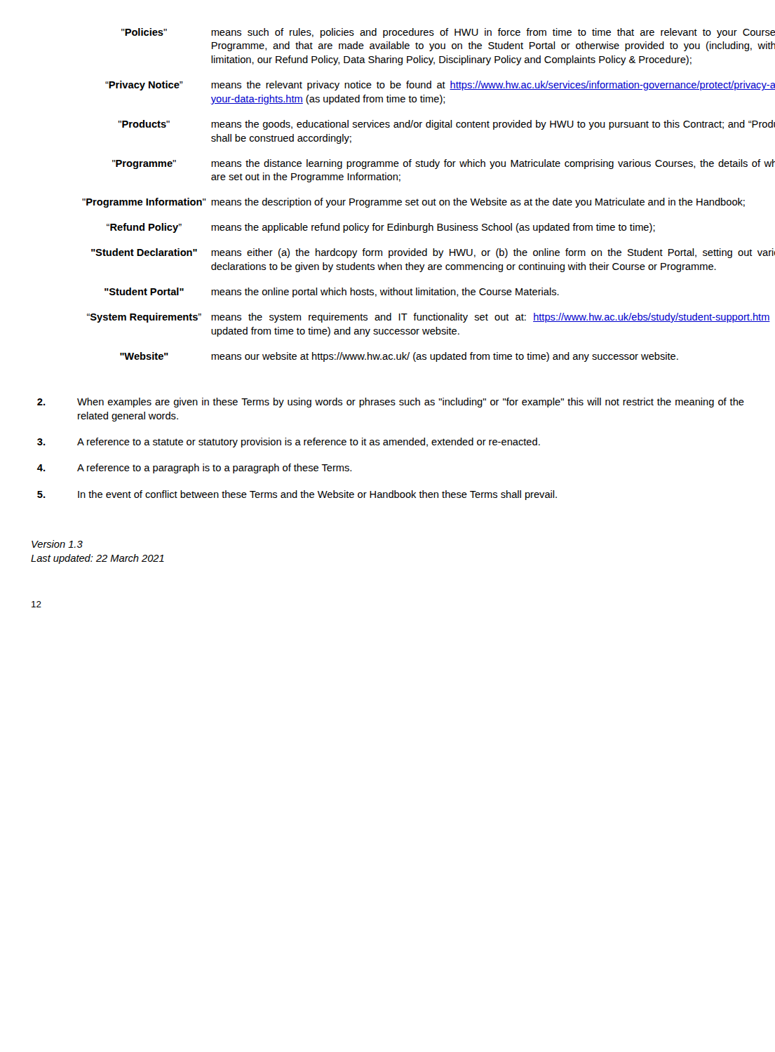| " Policies " | means such of rules, policies and procedures of HWU in force from time to time that are relevant to your Course or Programme, and that are made available to you on the Student Portal or otherwise provided to you (including, without limitation, our Refund Policy, Data Sharing Policy, Disciplinary Policy and Complaints Policy & Procedure); |
| “ Privacy Notice ” | means the relevant privacy notice to be found at https://www.hw.ac.uk/services/information-governance/protect/privacy-and-your-data-rights.htm (as updated from time to time); |
| " Products " | means the goods, educational services and/or digital content provided by HWU to you pursuant to this Contract; and “Product” shall be construed accordingly; |
| " Programme " | means the distance learning programme of study for which you Matriculate comprising various Courses, the details of which are set out in the Programme Information; |
| " Programme Information " | means the description of your Programme set out on the Website as at the date you Matriculate and in the Handbook; |
| “ Refund Policy ” | means the applicable refund policy for Edinburgh Business School (as updated from time to time); |
| "Student Declaration" | means either (a) the hardcopy form provided by HWU, or (b) the online form on the Student Portal, setting out various declarations to be given by students when they are commencing or continuing with their Course or Programme. |
| "Student Portal" | means the online portal which hosts, without limitation, the Course Materials. |
| “ System Requirements ” | means the system requirements and IT functionality set out at: https://www.hw.ac.uk/ebs/study/student-support.htm (as updated from time to time) and any successor website. |
| "Website" | means our website at https://www.hw.ac.uk/ (as updated from time to time) and any successor website. |
When examples are given in these Terms by using words or phrases such as "including" or "for example" this will not restrict the meaning of the related general words.
A reference to a statute or statutory provision is a reference to it as amended, extended or re-enacted.
A reference to a paragraph is to a paragraph of these Terms.
In the event of conflict between these Terms and the Website or Handbook then these Terms shall prevail.
Version 1.3
Last updated: 22 March 2021
12